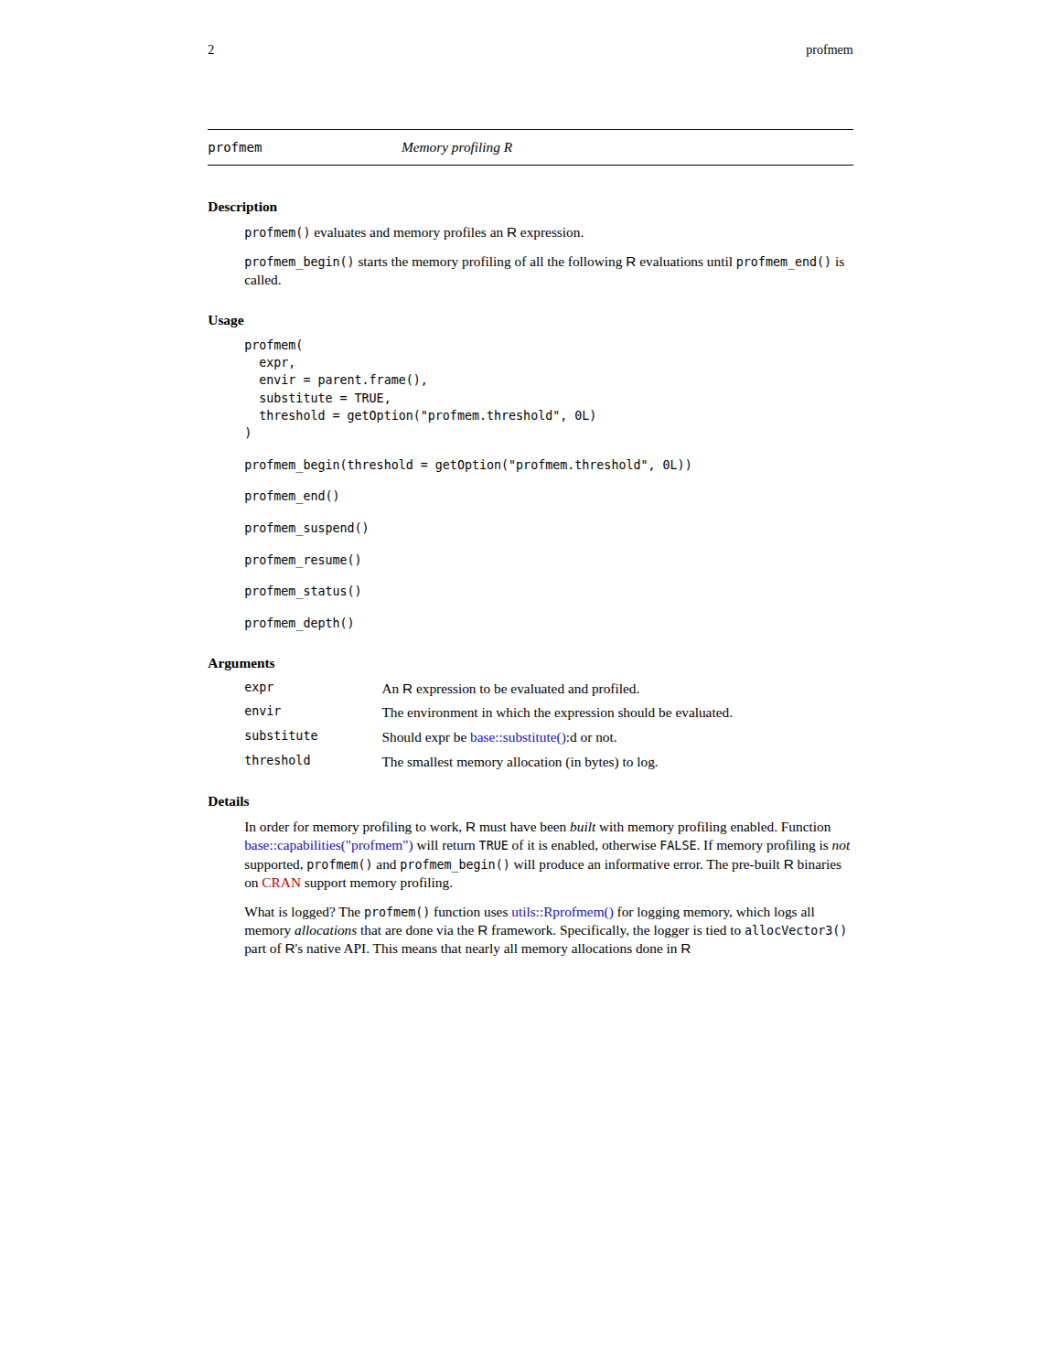2 profmem
profmem Memory profiling R
Description
profmem() evaluates and memory profiles an R expression.
profmem_begin() starts the memory profiling of all the following R evaluations until profmem_end() is called.
Usage
profmem(
  expr,
  envir = parent.frame(),
  substitute = TRUE,
  threshold = getOption("profmem.threshold", 0L)
)
profmem_begin(threshold = getOption("profmem.threshold", 0L))
profmem_end()
profmem_suspend()
profmem_resume()
profmem_status()
profmem_depth()
Arguments
expr
An R expression to be evaluated and profiled.
envir
The environment in which the expression should be evaluated.
substitute
Should expr be base::substitute():d or not.
threshold
The smallest memory allocation (in bytes) to log.
Details
In order for memory profiling to work, R must have been built with memory profiling enabled. Function base::capabilities("profmem") will return TRUE of it is enabled, otherwise FALSE. If memory profiling is not supported, profmem() and profmem_begin() will produce an informative error. The pre-built R binaries on CRAN support memory profiling.
What is logged? The profmem() function uses utils::Rprofmem() for logging memory, which logs all memory allocations that are done via the R framework. Specifically, the logger is tied to allocVector3() part of R's native API. This means that nearly all memory allocations done in R